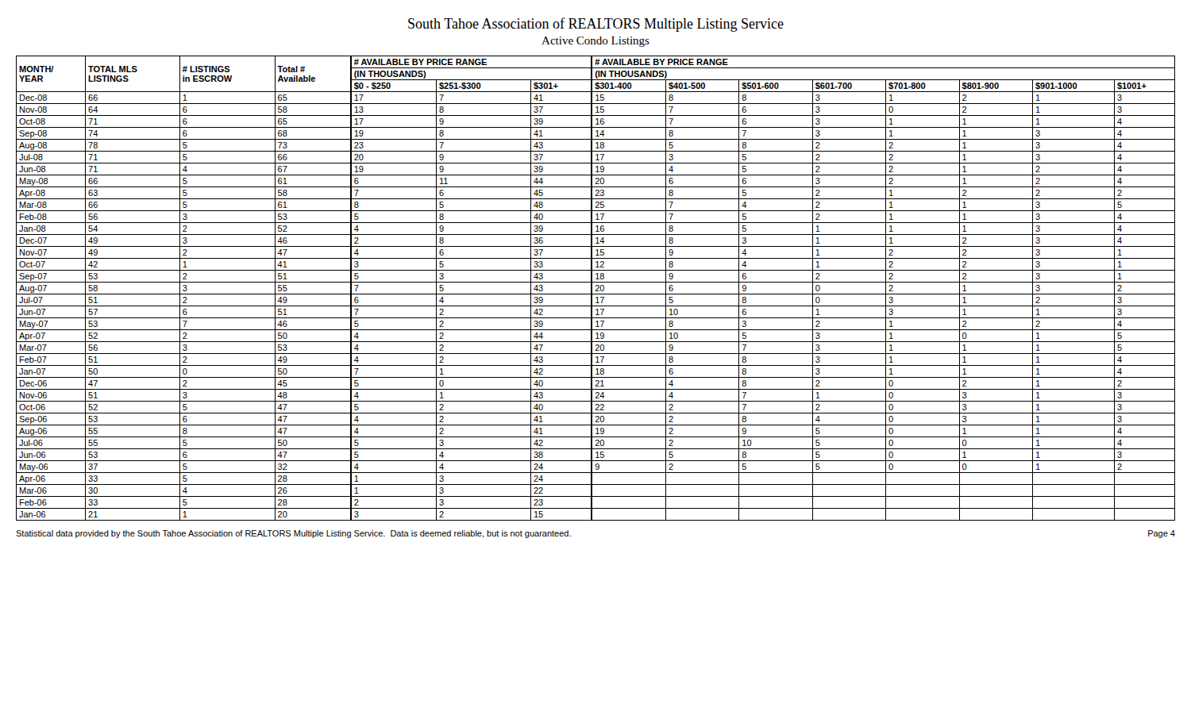South Tahoe Association of REALTORS Multiple Listing Service
Active Condo Listings
| MONTH/ YEAR | TOTAL MLS LISTINGS | # LISTINGS in ESCROW | Total # Available | # AVAILABLE BY PRICE RANGE | # AVAILABLE BY PRICE RANGE |
| --- | --- | --- | --- | --- | --- |
| (IN THOUSANDS) | (IN THOUSANDS) |
| $0 - $250 | $251-$300 | $301+ | $301-400 | $401-500 | $501-600 | $601-700 | $701-800 | $801-900 | $901-1000 | $1001+ |
| Dec-08 | 66 | 1 | 65 | 17 | 7 | 41 | 15 | 8 | 8 | 3 | 1 | 2 | 1 | 3 |
| Nov-08 | 64 | 6 | 58 | 13 | 8 | 37 | 15 | 7 | 6 | 3 | 0 | 2 | 1 | 3 |
| Oct-08 | 71 | 6 | 65 | 17 | 9 | 39 | 16 | 7 | 6 | 3 | 1 | 1 | 1 | 4 |
| Sep-08 | 74 | 6 | 68 | 19 | 8 | 41 | 14 | 8 | 7 | 3 | 1 | 1 | 3 | 4 |
| Aug-08 | 78 | 5 | 73 | 23 | 7 | 43 | 18 | 5 | 8 | 2 | 2 | 1 | 3 | 4 |
| Jul-08 | 71 | 5 | 66 | 20 | 9 | 37 | 17 | 3 | 5 | 2 | 2 | 1 | 3 | 4 |
| Jun-08 | 71 | 4 | 67 | 19 | 9 | 39 | 19 | 4 | 5 | 2 | 2 | 1 | 2 | 4 |
| May-08 | 66 | 5 | 61 | 6 | 11 | 44 | 20 | 6 | 6 | 3 | 2 | 1 | 2 | 4 |
| Apr-08 | 63 | 5 | 58 | 7 | 6 | 45 | 23 | 8 | 5 | 2 | 1 | 2 | 2 | 2 |
| Mar-08 | 66 | 5 | 61 | 8 | 5 | 48 | 25 | 7 | 4 | 2 | 1 | 1 | 3 | 5 |
| Feb-08 | 56 | 3 | 53 | 5 | 8 | 40 | 17 | 7 | 5 | 2 | 1 | 1 | 3 | 4 |
| Jan-08 | 54 | 2 | 52 | 4 | 9 | 39 | 16 | 8 | 5 | 1 | 1 | 1 | 3 | 4 |
| Dec-07 | 49 | 3 | 46 | 2 | 8 | 36 | 14 | 8 | 3 | 1 | 1 | 2 | 3 | 4 |
| Nov-07 | 49 | 2 | 47 | 4 | 6 | 37 | 15 | 9 | 4 | 1 | 2 | 2 | 3 | 1 |
| Oct-07 | 42 | 1 | 41 | 3 | 5 | 33 | 12 | 8 | 4 | 1 | 2 | 2 | 3 | 1 |
| Sep-07 | 53 | 2 | 51 | 5 | 3 | 43 | 18 | 9 | 6 | 2 | 2 | 2 | 3 | 1 |
| Aug-07 | 58 | 3 | 55 | 7 | 5 | 43 | 20 | 6 | 9 | 0 | 2 | 1 | 3 | 2 |
| Jul-07 | 51 | 2 | 49 | 6 | 4 | 39 | 17 | 5 | 8 | 0 | 3 | 1 | 2 | 3 |
| Jun-07 | 57 | 6 | 51 | 7 | 2 | 42 | 17 | 10 | 6 | 1 | 3 | 1 | 1 | 3 |
| May-07 | 53 | 7 | 46 | 5 | 2 | 39 | 17 | 8 | 3 | 2 | 1 | 2 | 2 | 4 |
| Apr-07 | 52 | 2 | 50 | 4 | 2 | 44 | 19 | 10 | 5 | 3 | 1 | 0 | 1 | 5 |
| Mar-07 | 56 | 3 | 53 | 4 | 2 | 47 | 20 | 9 | 7 | 3 | 1 | 1 | 1 | 5 |
| Feb-07 | 51 | 2 | 49 | 4 | 2 | 43 | 17 | 8 | 8 | 3 | 1 | 1 | 1 | 4 |
| Jan-07 | 50 | 0 | 50 | 7 | 1 | 42 | 18 | 6 | 8 | 3 | 1 | 1 | 1 | 4 |
| Dec-06 | 47 | 2 | 45 | 5 | 0 | 40 | 21 | 4 | 8 | 2 | 0 | 2 | 1 | 2 |
| Nov-06 | 51 | 3 | 48 | 4 | 1 | 43 | 24 | 4 | 7 | 1 | 0 | 3 | 1 | 3 |
| Oct-06 | 52 | 5 | 47 | 5 | 2 | 40 | 22 | 2 | 7 | 2 | 0 | 3 | 1 | 3 |
| Sep-06 | 53 | 6 | 47 | 4 | 2 | 41 | 20 | 2 | 8 | 4 | 0 | 3 | 1 | 3 |
| Aug-06 | 55 | 8 | 47 | 4 | 2 | 41 | 19 | 2 | 9 | 5 | 0 | 1 | 1 | 4 |
| Jul-06 | 55 | 5 | 50 | 5 | 3 | 42 | 20 | 2 | 10 | 5 | 0 | 0 | 1 | 4 |
| Jun-06 | 53 | 6 | 47 | 5 | 4 | 38 | 15 | 5 | 8 | 5 | 0 | 1 | 1 | 3 |
| May-06 | 37 | 5 | 32 | 4 | 4 | 24 | 9 | 2 | 5 | 5 | 0 | 0 | 1 | 2 |
| Apr-06 | 33 | 5 | 28 | 1 | 3 | 24 | | | | | | | | |
| Mar-06 | 30 | 4 | 26 | 1 | 3 | 22 | | | | | | | | |
| Feb-06 | 33 | 5 | 28 | 2 | 3 | 23 | | | | | | | | |
| Jan-06 | 21 | 1 | 20 | 3 | 2 | 15 | | | | | | | | |
Statistical data provided by the South Tahoe Association of REALTORS Multiple Listing Service. Data is deemed reliable, but is not guaranteed. Page 4